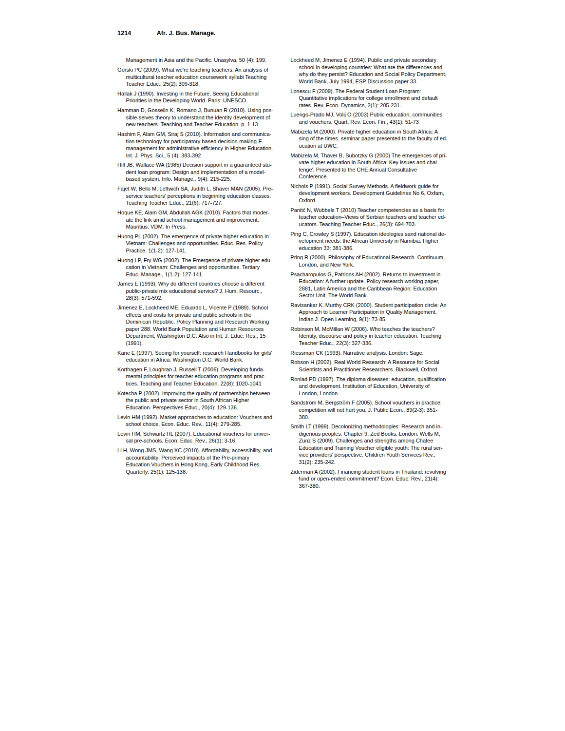1214 Afr. J. Bus. Manage.
Management in Asia and the Pacific. Unasylva, 50 (4): 199.
Gorski PC (2009). What we're teaching teachers: An analysis of multicultural teacher education coursework syllabi Teaching Teacher Educ., 25(2): 309-318.
Hallak J (1990). Investing in the Future, Seeing Educational Priorities in the Developing World. Paris: UNESCO.
Hamman D, Gosselin K, Romano J, Bunuan R (2010). Using possible-selves theory to understand the identity development of new teachers. Teaching and Teacher Education. p. 1-13
Hashim F, Alam GM, Siraj S (2010). Information and communication technology for participatory based decision-making-E-management for administrative efficiency in Higher Education. Int. J. Phys. Sci., 5 (4): 383-392
Hill JB, Wallace WA (1985) Decision support in a guaranteed student loan program: Design and implementation of a model-based system. Info. Manage., 9(4): 215-225.
Fajet W, Bello M, Leftwich SA, Judith L, Shaver MAN (2005). Pre-service teachers' perceptions in beginning education classes. Teaching Teacher Educ., 21(6): 717-727.
Hoque KE, Alam GM, Abdullah AGK (2010). Factors that moderate the link amid school management and improvement. Mauritius: VDM. In Press.
Huong PL (2002). The emergence of private higher education in Vietnam: Challenges and opportunities. Educ. Res. Policy Practice. 1(1-2): 127-141.
Huong LP, Fry WG (2002). The Emergence of private higher education in Vietnam: Challenges and opportunities. Tertiary Educ. Manage., 1(1-2): 127-141.
James E (1993). Why do different countries choose a different public-private mix educational service? J. Hum. Resourc., 28(3): 571-592.
Jimenez E, Lockheed ME, Eduardo L, Vicente P (1989). School effects and costs for private and public schools in the Dominican Republic. Policy Planning and Research Working paper 288. World Bank Population and Human Resources Department, Washington D.C. Also in Int. J. Educ. Res., 15 (1991).
Kane E (1997). Seeing for yourself: research Handbooks for girls' education in Africa. Washington D.C: World Bank.
Korthagen F, Loughran J, Russell T (2006). Developing fundamental principles for teacher education programs and practices. Teaching and Teacher Education. 22(8): 1020-1041
Kotecha P (2002). Improving the quality of partnerships between the public and private sector in South African Higher Education. Perspectives Educ., 20(4): 129-136.
Levin HM (1992). Market approaches to education: Vouchers and school choice, Econ. Educ. Rev., 11(4): 279-285.
Levin HM, Schwartz HL (2007). Educational vouchers for universal pre-schools, Econ. Educ. Rev., 26(1): 3-16
Li H, Wong JMS, Wang XC (2010). Affordability, accessibility, and accountability: Perceived impacts of the Pre-primary Education Vouchers in Hong Kong, Early Childhood Res. Quarterly. 25(1): 125-138.
Lockheed M, Jimenez E (1994). Public and private secondary school in developing countries: What are the differences and why do they persist? Education and Social Policy Department, World Bank, July 1994, ESP Discussion paper 33.
Lonescu F (2009). The Federal Student Loan Program: Quantitative implications for college enrollment and default rates. Rev. Econ. Dynamics, 2(1): 205-231.
Luengo-Prado MJ, Volij O (2003) Public education, communities and vouchers. Quart. Rev. Econ. Fin., 43(1): 51-73
Mabizela M (2000). Private higher education in South Africa: A sing of the times. seminar paper presented to the faculty of education at UWC.
Mabizela M, Thaver B, Subotzky G (2000) The emergences of private higher education in South Africa: Key issues and challenge'. Presented to the CHE Annual Consultative Conference.
Nichols P (1991). Social Survey Methods. A fieldwork guide for development workers. Development Guidelines No 6, Oxfam, Oxford.
Pantić N, Wubbels T (2010) Teacher competencies as a basis for teacher education–Views of Serbian teachers and teacher educators. Teaching Teacher Educ., 26(3): 694-703.
Ping C, Crowley S (1997). Education ideologies sand national development needs: the African University in Namibia. Higher education 33: 381-386.
Pring R (2000). Philosophy of Educational Research. Continuum, London, and New York.
Psacharopulos G, Patrions AH (2002). Returns to investment in Education: A further update. Policy research working paper, 2881, Latin America and the Caribbean Region: Education Sector Unit, The World Bank.
Ravisankar K, Murthy CRK (2000). Student participation circle: An Approach to Learner Participation in Quality Management. Indian J. Open Learning, 9(1): 73-85.
Robinson M, McMillan W (2006). Who teaches the teachers? Identity, discourse and policy in teacher education. Teaching Teacher Educ., 22(3): 327-336.
Riessman CK (1993). Narrative analysis. London: Sage.
Robson H (2002). Real World Research: A Resource for Social Scientists and Practitioner Researchers. Blackwell, Oxford
Ronlad PD (1997). The diploma diseases: education, qualification and development. Institution of Education, University of London, London.
Sandström M, Bergström F (2005). School vouchers in practice: competition will not hurt you. J. Public Econ., 89(2-3): 351-380.
Smith LT (1999). Decolonizing methodologies: Research and indigenous peoples. Chapter 9. Zed Books, London. Wells M, Zunz S (2009). Challenges and strengths among Chafee Education and Training Voucher eligible youth: The rural service providers' perspective. Children Youth Services Rev., 31(2): 235-242.
Ziderman A (2002). Financing student loans in Thailand: revolving fund or open-ended commitment? Econ. Educ. Rev., 21(4): 367-380.